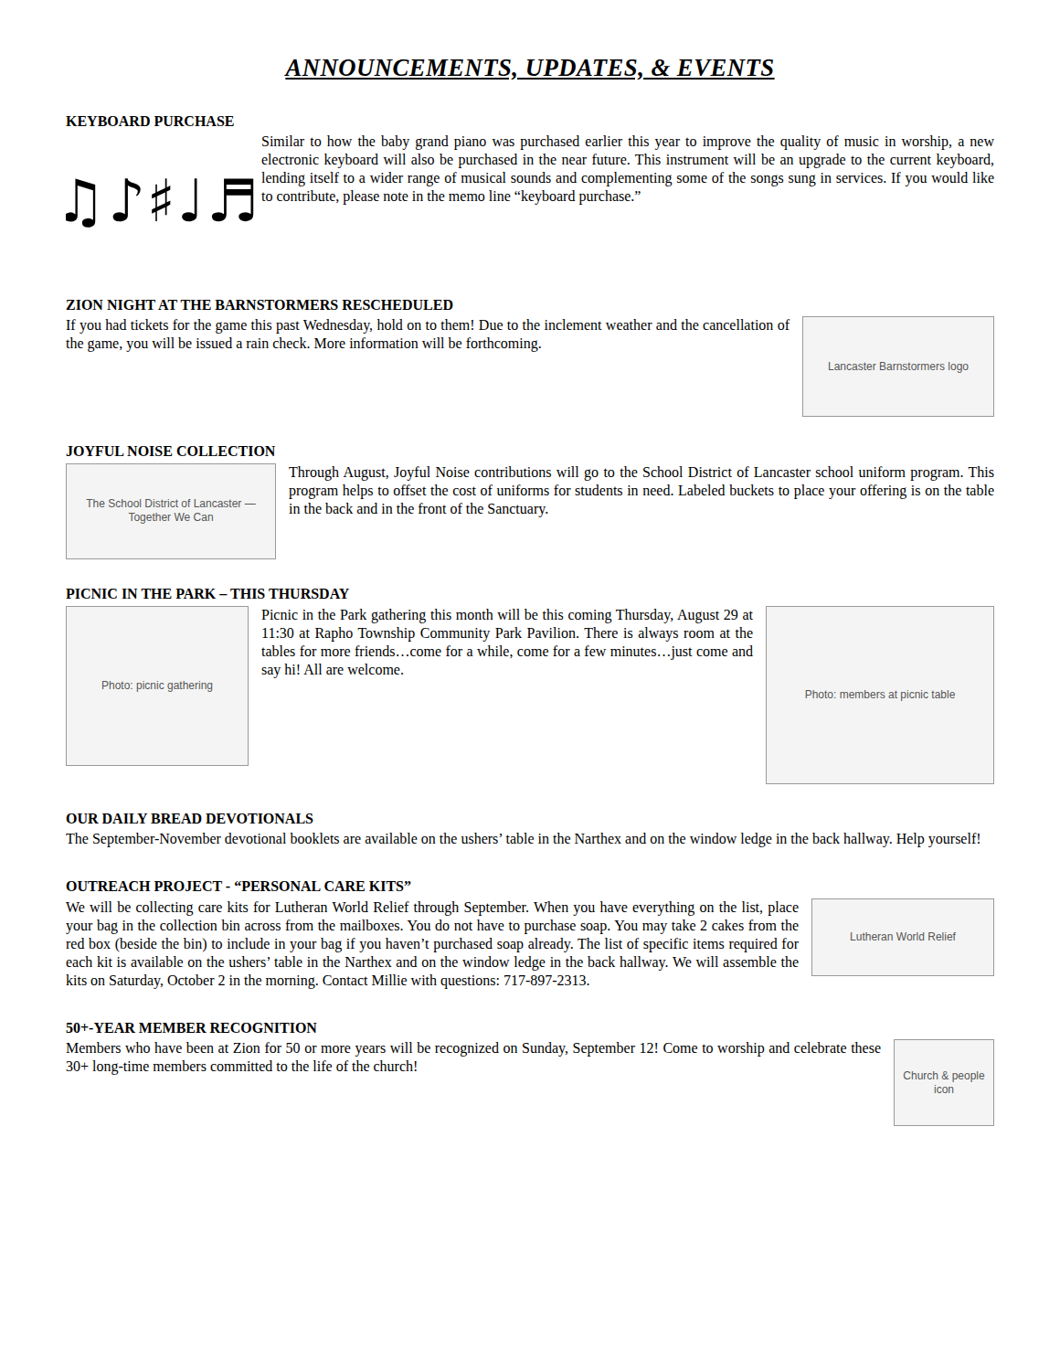ANNOUNCEMENTS, UPDATES, & EVENTS
Keyboard Purchase
♫♪♯♩♬
Similar to how the baby grand piano was purchased earlier this year to improve the quality of music in worship, a new electronic keyboard will also be purchased in the near future. This instrument will be an upgrade to the current keyboard, lending itself to a wider range of musical sounds and complementing some of the songs sung in services. If you would like to contribute, please note in the memo line “keyboard purchase.”
Zion Night at the Barnstormers Rescheduled
Lancaster Barnstormers logo
If you had tickets for the game this past Wednesday, hold on to them! Due to the inclement weather and the cancellation of the game, you will be issued a rain check. More information will be forthcoming.
Joyful Noise Collection
The School District of Lancaster — Together We Can
Through August, Joyful Noise contributions will go to the School District of Lancaster school uniform program. This program helps to offset the cost of uniforms for students in need. Labeled buckets to place your offering is on the table in the back and in the front of the Sanctuary.
Picnic in the Park – This Thursday
Photo: members at picnic table
Photo: picnic gathering
Picnic in the Park gathering this month will be this coming Thursday, August 29 at 11:30 at Rapho Township Community Park Pavilion. There is always room at the tables for more friends…come for a while, come for a few minutes…just come and say hi! All are welcome.
Our Daily Bread Devotionals
The September-November devotional booklets are available on the ushers’ table in the Narthex and on the window ledge in the back hallway. Help yourself!
Outreach Project - “Personal Care Kits”
Lutheran World Relief
We will be collecting care kits for Lutheran World Relief through September. When you have everything on the list, place your bag in the collection bin across from the mailboxes. You do not have to purchase soap. You may take 2 cakes from the red box (beside the bin) to include in your bag if you haven’t purchased soap already. The list of specific items required for each kit is available on the ushers’ table in the Narthex and on the window ledge in the back hallway. We will assemble the kits on Saturday, October 2 in the morning. Contact Millie with questions: 717-897-2313.
50+-Year Member Recognition
Church & people icon
Members who have been at Zion for 50 or more years will be recognized on Sunday, September 12! Come to worship and celebrate these 30+ long-time members committed to the life of the church!